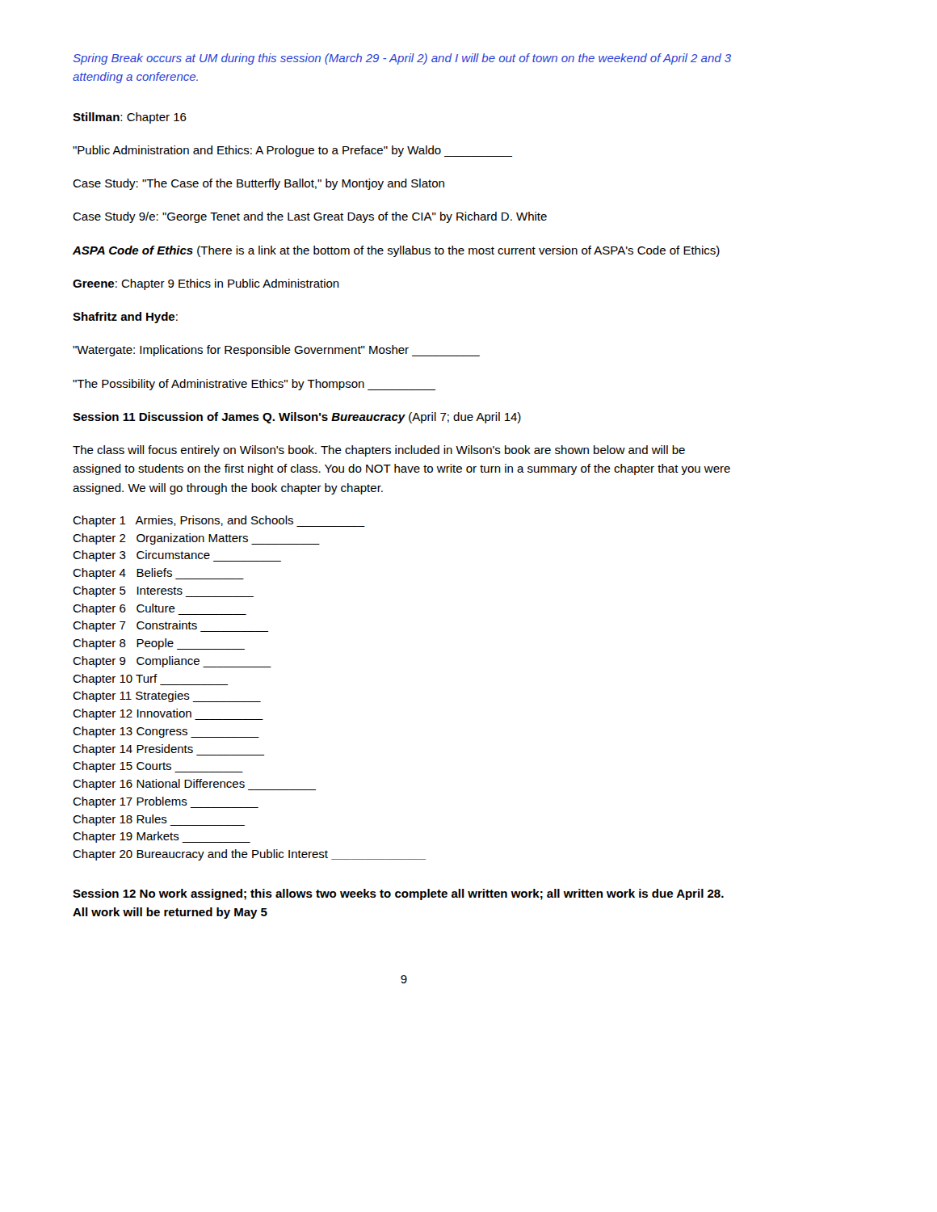Spring Break occurs at UM during this session (March 29 - April 2) and I will be out of town on the weekend of April 2 and 3 attending a conference.
Stillman: Chapter 16
"Public Administration and Ethics: A Prologue to a Preface" by Waldo __________
Case Study: "The Case of the Butterfly Ballot," by Montjoy and Slaton
Case Study 9/e: "George Tenet and the Last Great Days of the CIA" by Richard D. White
ASPA Code of Ethics (There is a link at the bottom of the syllabus to the most current version of ASPA's Code of Ethics)
Greene: Chapter 9 Ethics in Public Administration
Shafritz and Hyde:
"Watergate: Implications for Responsible Government" Mosher __________
"The Possibility of Administrative Ethics" by Thompson __________
Session 11 Discussion of James Q. Wilson's Bureaucracy (April 7; due April 14)
The class will focus entirely on Wilson's book. The chapters included in Wilson's book are shown below and will be assigned to students on the first night of class. You do NOT have to write or turn in a summary of the chapter that you were assigned. We will go through the book chapter by chapter.
Chapter 1 Armies, Prisons, and Schools __________
Chapter 2 Organization Matters __________
Chapter 3 Circumstance __________
Chapter 4 Beliefs __________
Chapter 5 Interests __________
Chapter 6 Culture __________
Chapter 7 Constraints __________
Chapter 8 People __________
Chapter 9 Compliance __________
Chapter 10 Turf __________
Chapter 11 Strategies __________
Chapter 12 Innovation __________
Chapter 13 Congress __________
Chapter 14 Presidents __________
Chapter 15 Courts __________
Chapter 16 National Differences __________
Chapter 17 Problems __________
Chapter 18 Rules ___________
Chapter 19 Markets __________
Chapter 20 Bureaucracy and the Public Interest ______________
Session 12 No work assigned; this allows two weeks to complete all written work; all written work is due April 28. All work will be returned by May 5
9